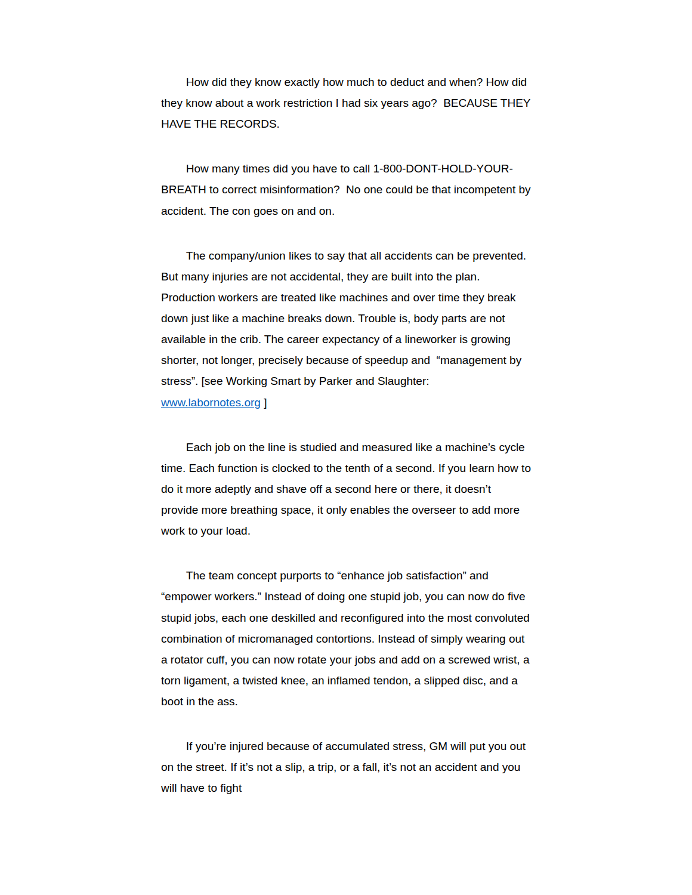How did they know exactly how much to deduct and when? How did they know about a work restriction I had six years ago? BECAUSE THEY HAVE THE RECORDS.
How many times did you have to call 1-800-DONT-HOLD-YOUR-BREATH to correct misinformation? No one could be that incompetent by accident. The con goes on and on.
The company/union likes to say that all accidents can be prevented. But many injuries are not accidental, they are built into the plan. Production workers are treated like machines and over time they break down just like a machine breaks down. Trouble is, body parts are not available in the crib. The career expectancy of a lineworker is growing shorter, not longer, precisely because of speedup and “management by stress”. [see Working Smart by Parker and Slaughter: www.labornotes.org ]
Each job on the line is studied and measured like a machine’s cycle time. Each function is clocked to the tenth of a second. If you learn how to do it more adeptly and shave off a second here or there, it doesn’t provide more breathing space, it only enables the overseer to add more work to your load.
The team concept purports to “enhance job satisfaction” and “empower workers.” Instead of doing one stupid job, you can now do five stupid jobs, each one deskilled and reconfigured into the most convoluted combination of micromanaged contortions. Instead of simply wearing out a rotator cuff, you can now rotate your jobs and add on a screwed wrist, a torn ligament, a twisted knee, an inflamed tendon, a slipped disc, and a boot in the ass.
If you’re injured because of accumulated stress, GM will put you out on the street. If it’s not a slip, a trip, or a fall, it’s not an accident and you will have to fight